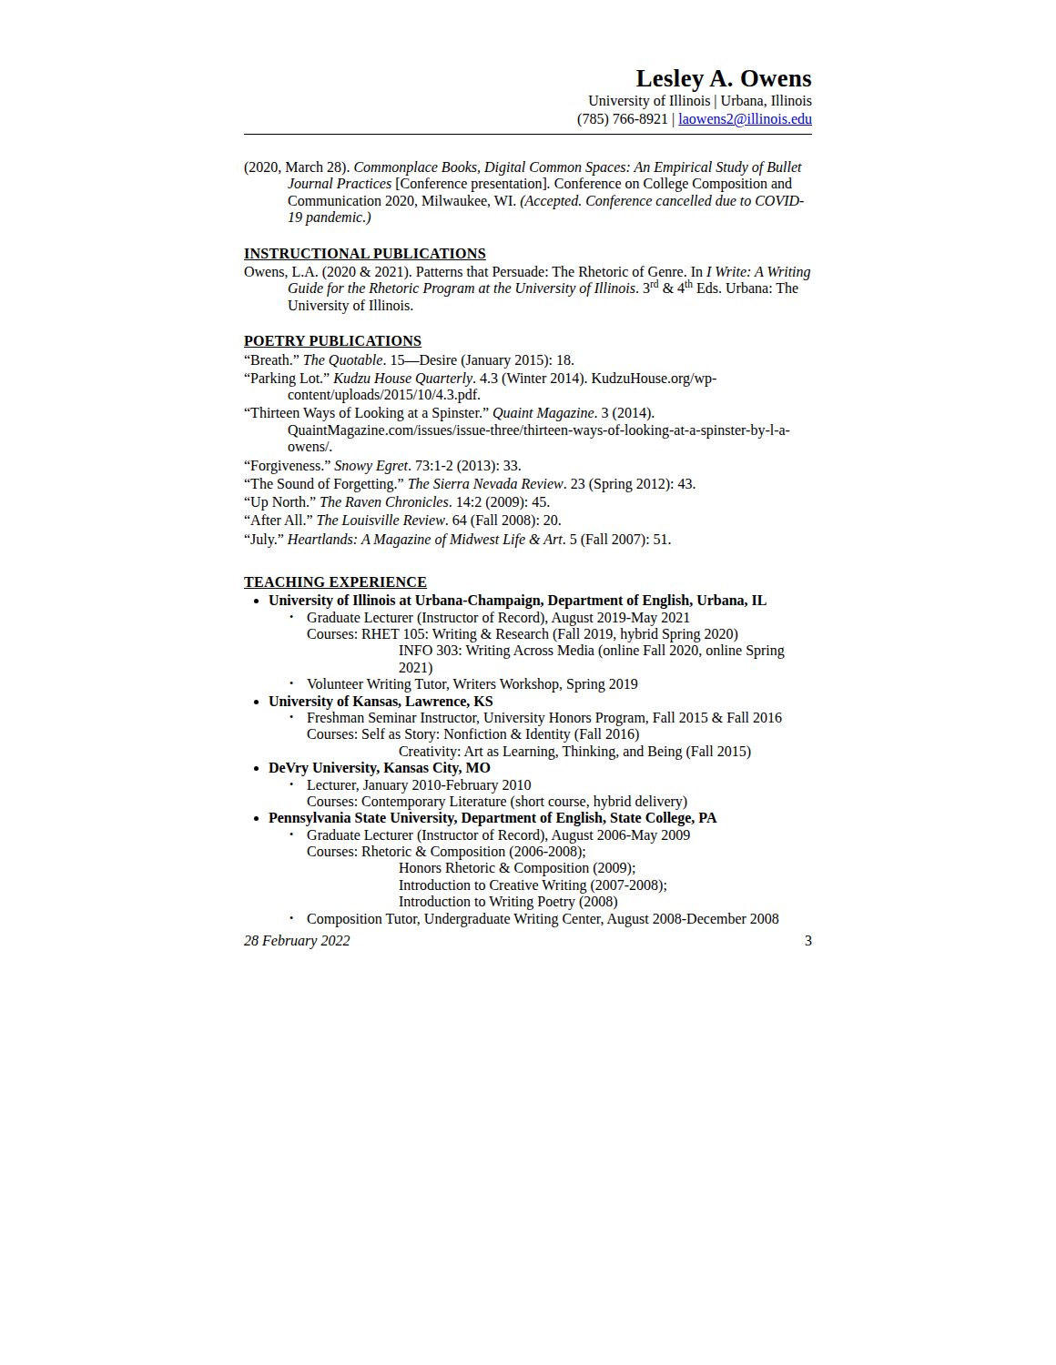Lesley A. Owens
University of Illinois | Urbana, Illinois
(785) 766-8921 | laowens2@illinois.edu
(2020, March 28). Commonplace Books, Digital Common Spaces: An Empirical Study of Bullet Journal Practices [Conference presentation]. Conference on College Composition and Communication 2020, Milwaukee, WI. (Accepted. Conference cancelled due to COVID-19 pandemic.)
Instructional Publications
Owens, L.A. (2020 & 2021). Patterns that Persuade: The Rhetoric of Genre. In I Write: A Writing Guide for the Rhetoric Program at the University of Illinois. 3rd & 4th Eds. Urbana: The University of Illinois.
Poetry Publications
“Breath.” The Quotable. 15—Desire (January 2015): 18.
“Parking Lot.” Kudzu House Quarterly. 4.3 (Winter 2014). KudzuHouse.org/wp-content/uploads/2015/10/4.3.pdf.
“Thirteen Ways of Looking at a Spinster.” Quaint Magazine. 3 (2014). QuaintMagazine.com/issues/issue-three/thirteen-ways-of-looking-at-a-spinster-by-l-a-owens/.
“Forgiveness.” Snowy Egret. 73:1-2 (2013): 33.
“The Sound of Forgetting.” The Sierra Nevada Review. 23 (Spring 2012): 43.
“Up North.” The Raven Chronicles. 14:2 (2009): 45.
“After All.” The Louisville Review. 64 (Fall 2008): 20.
“July.” Heartlands: A Magazine of Midwest Life & Art. 5 (Fall 2007): 51.
Teaching Experience
University of Illinois at Urbana-Champaign, Department of English, Urbana, IL
Graduate Lecturer (Instructor of Record), August 2019-May 2021
Courses: RHET 105: Writing & Research (Fall 2019, hybrid Spring 2020) INFO 303: Writing Across Media (online Fall 2020, online Spring 2021)
Volunteer Writing Tutor, Writers Workshop, Spring 2019
University of Kansas, Lawrence, KS
Freshman Seminar Instructor, University Honors Program, Fall 2015 & Fall 2016
Courses: Self as Story: Nonfiction & Identity (Fall 2016) Creativity: Art as Learning, Thinking, and Being (Fall 2015)
DeVry University, Kansas City, MO
Lecturer, January 2010-February 2010
Courses: Contemporary Literature (short course, hybrid delivery)
Pennsylvania State University, Department of English, State College, PA
Graduate Lecturer (Instructor of Record), August 2006-May 2009
Courses: Rhetoric & Composition (2006-2008); Honors Rhetoric & Composition (2009); Introduction to Creative Writing (2007-2008); Introduction to Writing Poetry (2008)
Composition Tutor, Undergraduate Writing Center, August 2008-December 2008
28 February 2022 3